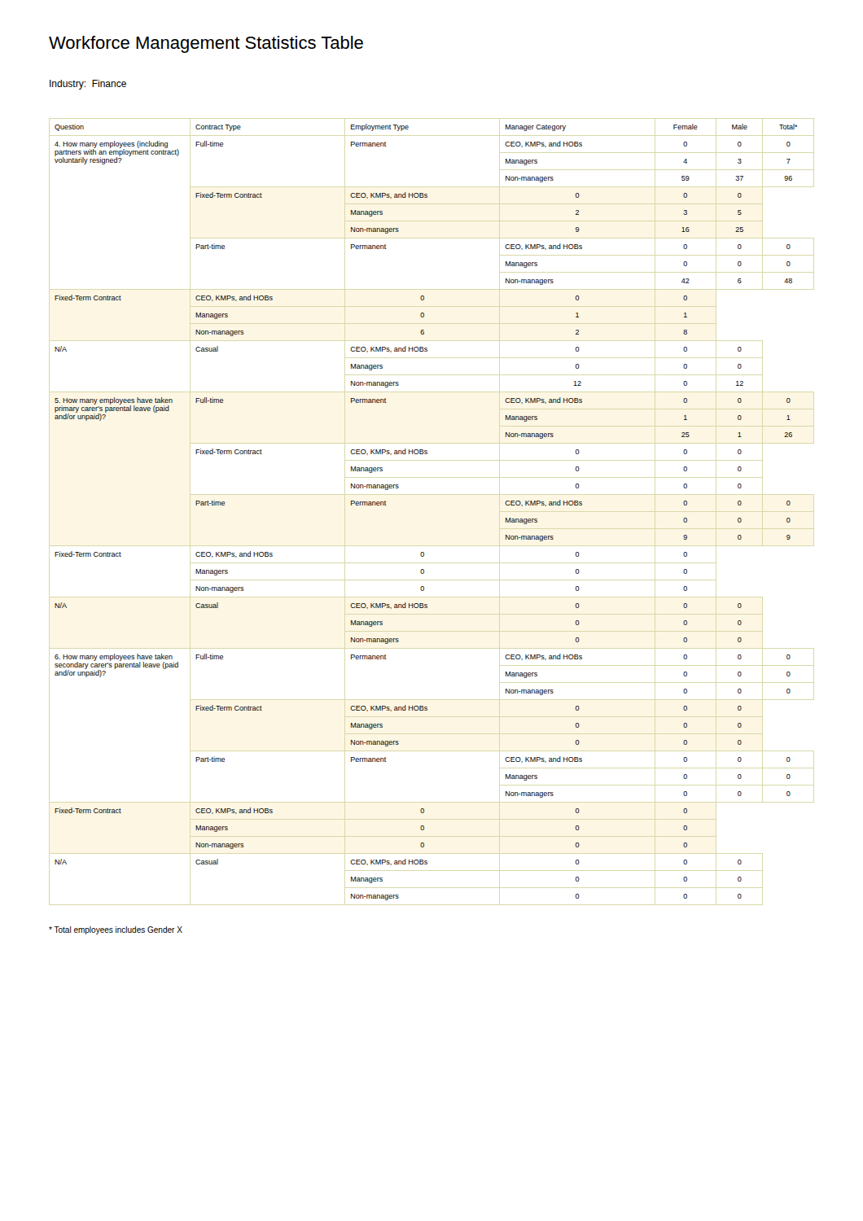Workforce Management Statistics Table
Industry: Finance
| Question | Contract Type | Employment Type | Manager Category | Female | Male | Total* |
| --- | --- | --- | --- | --- | --- | --- |
| 4. How many employees (including partners with an employment contract) voluntarily resigned? | Full-time | Permanent | CEO, KMPs, and HOBs | 0 | 0 | 0 |
| Managers | 4 | 3 | 7 |
| Non-managers | 59 | 37 | 96 |
| Fixed-Term Contract | CEO, KMPs, and HOBs | 0 | 0 | 0 |
| Managers | 2 | 3 | 5 |
| Non-managers | 9 | 16 | 25 |
| Part-time | Permanent | CEO, KMPs, and HOBs | 0 | 0 | 0 |
| Managers | 0 | 0 | 0 |
| Non-managers | 42 | 6 | 48 |
| Fixed-Term Contract | CEO, KMPs, and HOBs | 0 | 0 | 0 |
| Managers | 0 | 1 | 1 |
| Non-managers | 6 | 2 | 8 |
| N/A | Casual | CEO, KMPs, and HOBs | 0 | 0 | 0 |
| Managers | 0 | 0 | 0 |
| Non-managers | 12 | 0 | 12 |
| 5. How many employees have taken primary carer's parental leave (paid and/or unpaid)? | Full-time | Permanent | CEO, KMPs, and HOBs | 0 | 0 | 0 |
| Managers | 1 | 0 | 1 |
| Non-managers | 25 | 1 | 26 |
| Fixed-Term Contract | CEO, KMPs, and HOBs | 0 | 0 | 0 |
| Managers | 0 | 0 | 0 |
| Non-managers | 0 | 0 | 0 |
| Part-time | Permanent | CEO, KMPs, and HOBs | 0 | 0 | 0 |
| Managers | 0 | 0 | 0 |
| Non-managers | 9 | 0 | 9 |
| Fixed-Term Contract | CEO, KMPs, and HOBs | 0 | 0 | 0 |
| Managers | 0 | 0 | 0 |
| Non-managers | 0 | 0 | 0 |
| N/A | Casual | CEO, KMPs, and HOBs | 0 | 0 | 0 |
| Managers | 0 | 0 | 0 |
| Non-managers | 0 | 0 | 0 |
| 6. How many employees have taken secondary carer's parental leave (paid and/or unpaid)? | Full-time | Permanent | CEO, KMPs, and HOBs | 0 | 0 | 0 |
| Managers | 0 | 0 | 0 |
| Non-managers | 0 | 0 | 0 |
| Fixed-Term Contract | CEO, KMPs, and HOBs | 0 | 0 | 0 |
| Managers | 0 | 0 | 0 |
| Non-managers | 0 | 0 | 0 |
| Part-time | Permanent | CEO, KMPs, and HOBs | 0 | 0 | 0 |
| Managers | 0 | 0 | 0 |
| Non-managers | 0 | 0 | 0 |
| Fixed-Term Contract | CEO, KMPs, and HOBs | 0 | 0 | 0 |
| Managers | 0 | 0 | 0 |
| Non-managers | 0 | 0 | 0 |
| N/A | Casual | CEO, KMPs, and HOBs | 0 | 0 | 0 |
| Managers | 0 | 0 | 0 |
| Non-managers | 0 | 0 | 0 |
* Total employees includes Gender X